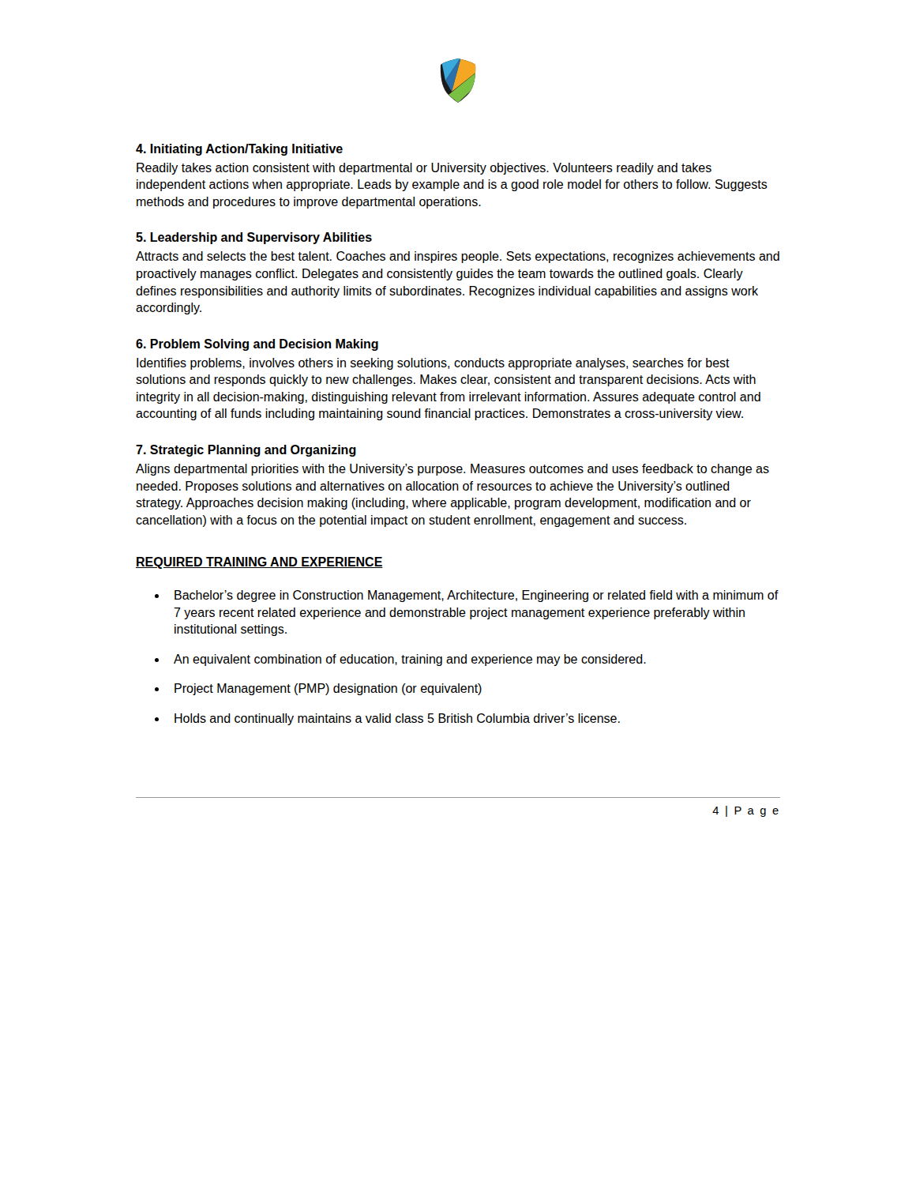4. Initiating Action/Taking Initiative
Readily takes action consistent with departmental or University objectives. Volunteers readily and takes independent actions when appropriate. Leads by example and is a good role model for others to follow. Suggests methods and procedures to improve departmental operations.
5. Leadership and Supervisory Abilities
Attracts and selects the best talent. Coaches and inspires people. Sets expectations, recognizes achievements and proactively manages conflict. Delegates and consistently guides the team towards the outlined goals. Clearly defines responsibilities and authority limits of subordinates. Recognizes individual capabilities and assigns work accordingly.
6. Problem Solving and Decision Making
Identifies problems, involves others in seeking solutions, conducts appropriate analyses, searches for best solutions and responds quickly to new challenges. Makes clear, consistent and transparent decisions. Acts with integrity in all decision-making, distinguishing relevant from irrelevant information. Assures adequate control and accounting of all funds including maintaining sound financial practices. Demonstrates a cross-university view.
7. Strategic Planning and Organizing
Aligns departmental priorities with the University’s purpose. Measures outcomes and uses feedback to change as needed. Proposes solutions and alternatives on allocation of resources to achieve the University’s outlined strategy. Approaches decision making (including, where applicable, program development, modification and or cancellation) with a focus on the potential impact on student enrollment, engagement and success.
REQUIRED TRAINING AND EXPERIENCE
Bachelor’s degree in Construction Management, Architecture, Engineering or related field with a minimum of 7 years recent related experience and demonstrable project management experience preferably within institutional settings.
An equivalent combination of education, training and experience may be considered.
Project Management (PMP) designation (or equivalent)
Holds and continually maintains a valid class 5 British Columbia driver’s license.
4 | P a g e